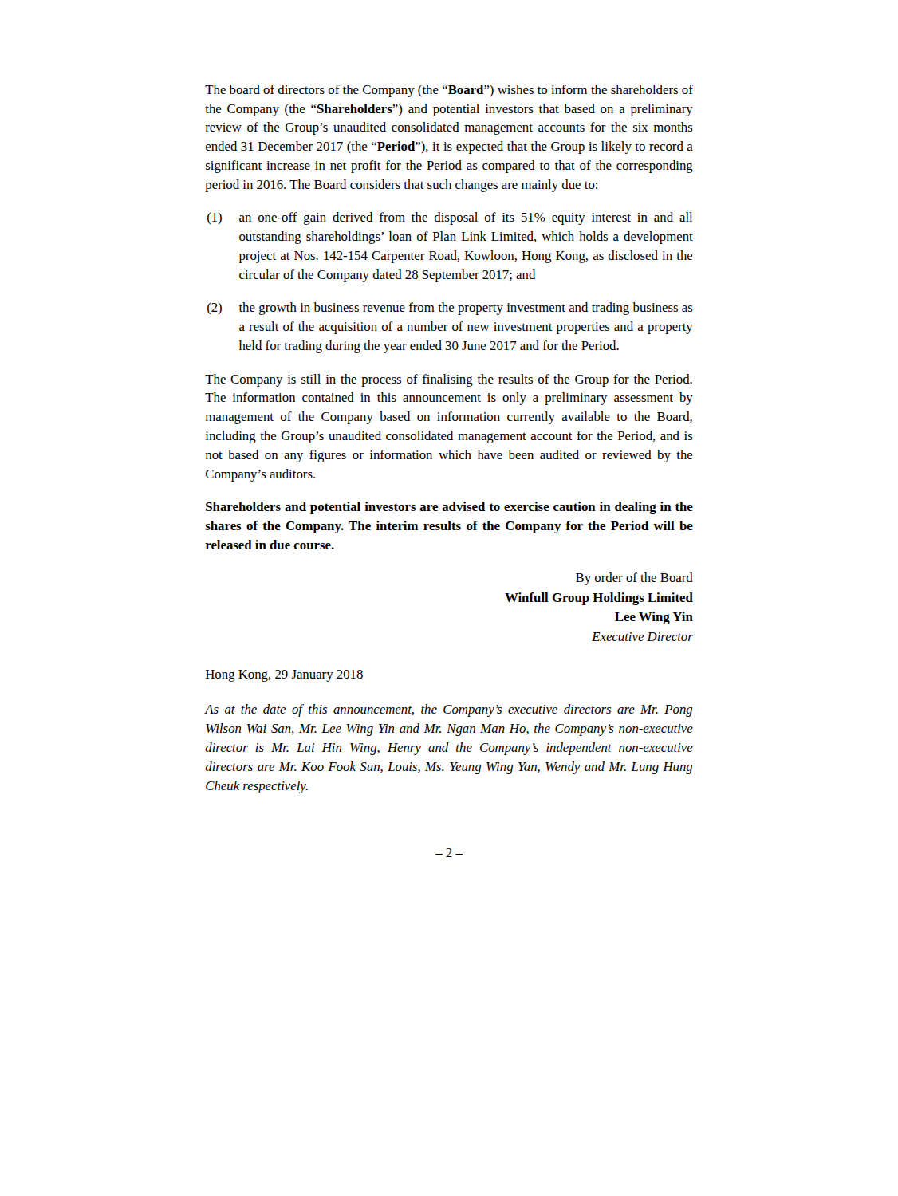The board of directors of the Company (the “Board”) wishes to inform the shareholders of the Company (the “Shareholders”) and potential investors that based on a preliminary review of the Group’s unaudited consolidated management accounts for the six months ended 31 December 2017 (the “Period”), it is expected that the Group is likely to record a significant increase in net profit for the Period as compared to that of the corresponding period in 2016. The Board considers that such changes are mainly due to:
(1)
an one-off gain derived from the disposal of its 51% equity interest in and all outstanding shareholdings’ loan of Plan Link Limited, which holds a development project at Nos. 142-154 Carpenter Road, Kowloon, Hong Kong, as disclosed in the circular of the Company dated 28 September 2017; and
(2)
the growth in business revenue from the property investment and trading business as a result of the acquisition of a number of new investment properties and a property held for trading during the year ended 30 June 2017 and for the Period.
The Company is still in the process of finalising the results of the Group for the Period. The information contained in this announcement is only a preliminary assessment by management of the Company based on information currently available to the Board, including the Group’s unaudited consolidated management account for the Period, and is not based on any figures or information which have been audited or reviewed by the Company’s auditors.
Shareholders and potential investors are advised to exercise caution in dealing in the shares of the Company. The interim results of the Company for the Period will be released in due course.
By order of the Board
Winfull Group Holdings Limited
Lee Wing Yin
Executive Director
Hong Kong, 29 January 2018
As at the date of this announcement, the Company’s executive directors are Mr. Pong Wilson Wai San, Mr. Lee Wing Yin and Mr. Ngan Man Ho, the Company’s non-executive director is Mr. Lai Hin Wing, Henry and the Company’s independent non-executive directors are Mr. Koo Fook Sun, Louis, Ms. Yeung Wing Yan, Wendy and Mr. Lung Hung Cheuk respectively.
– 2 –